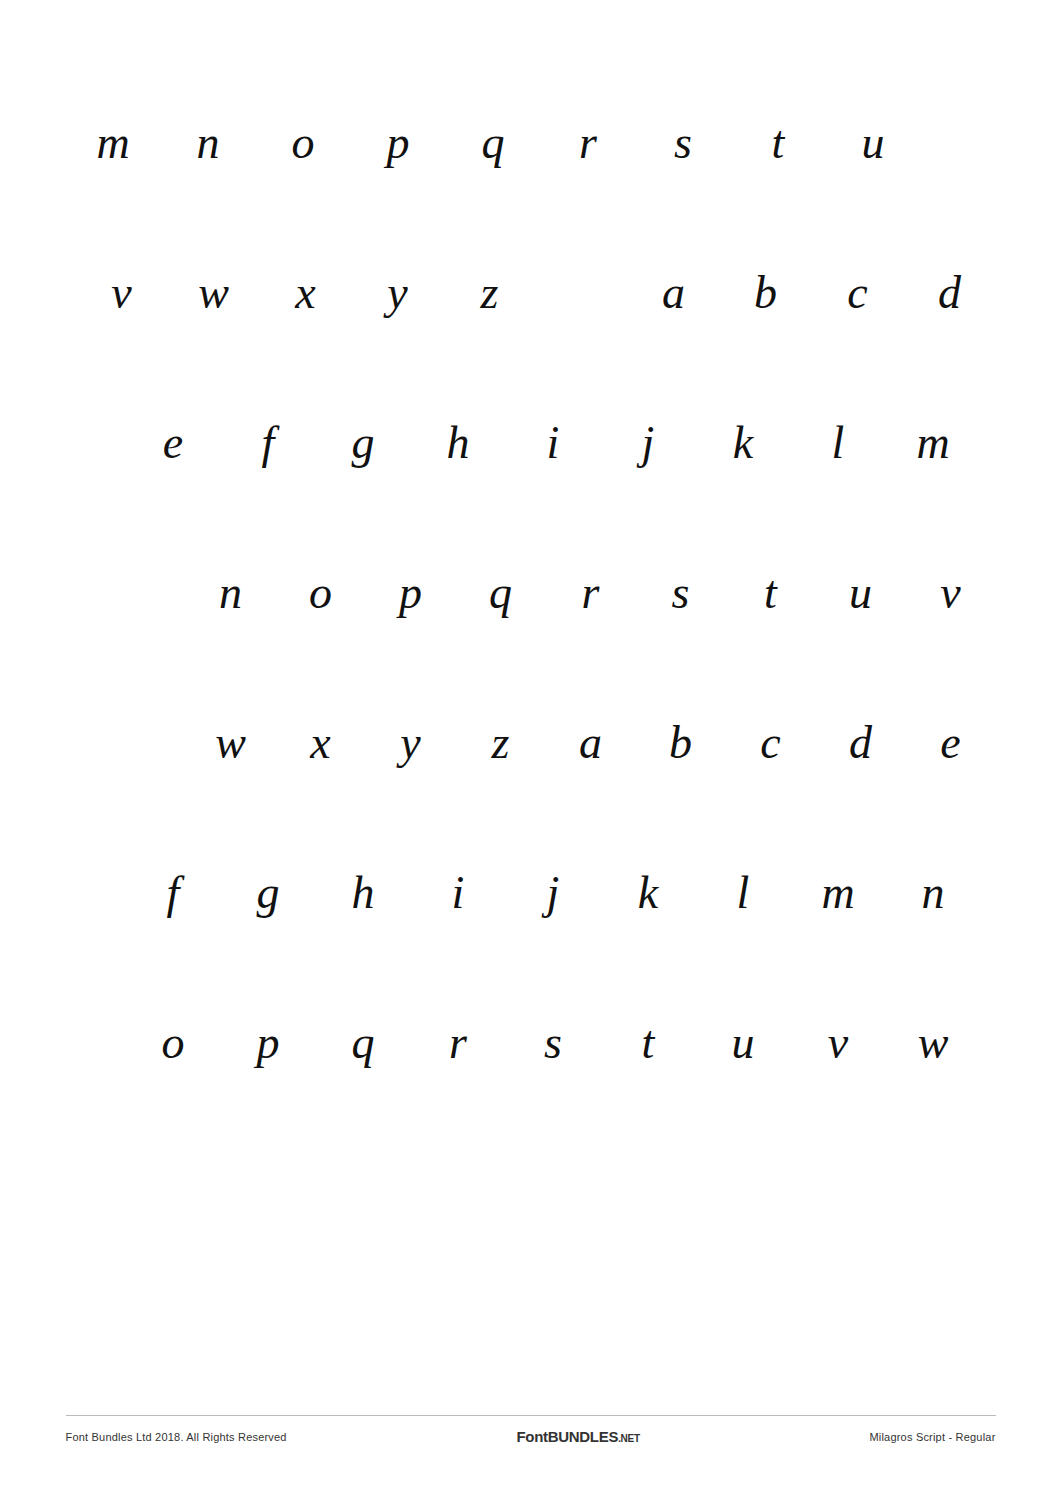m
n
o
p
q
r
s
t
u
v
w
x
y
z
a
b
c
d
e
f
g
h
i
j
k
l
m
n
o
p
q
r
s
t
u
v
w
x
y
z
a
b
c
d
e
f
g
h
i
j
k
l
m
n
o
p
q
r
s
t
u
v
w
Font Bundles Ltd 2018. All Rights Reserved
FontBUNDLES.NET
Milagros Script - Regular